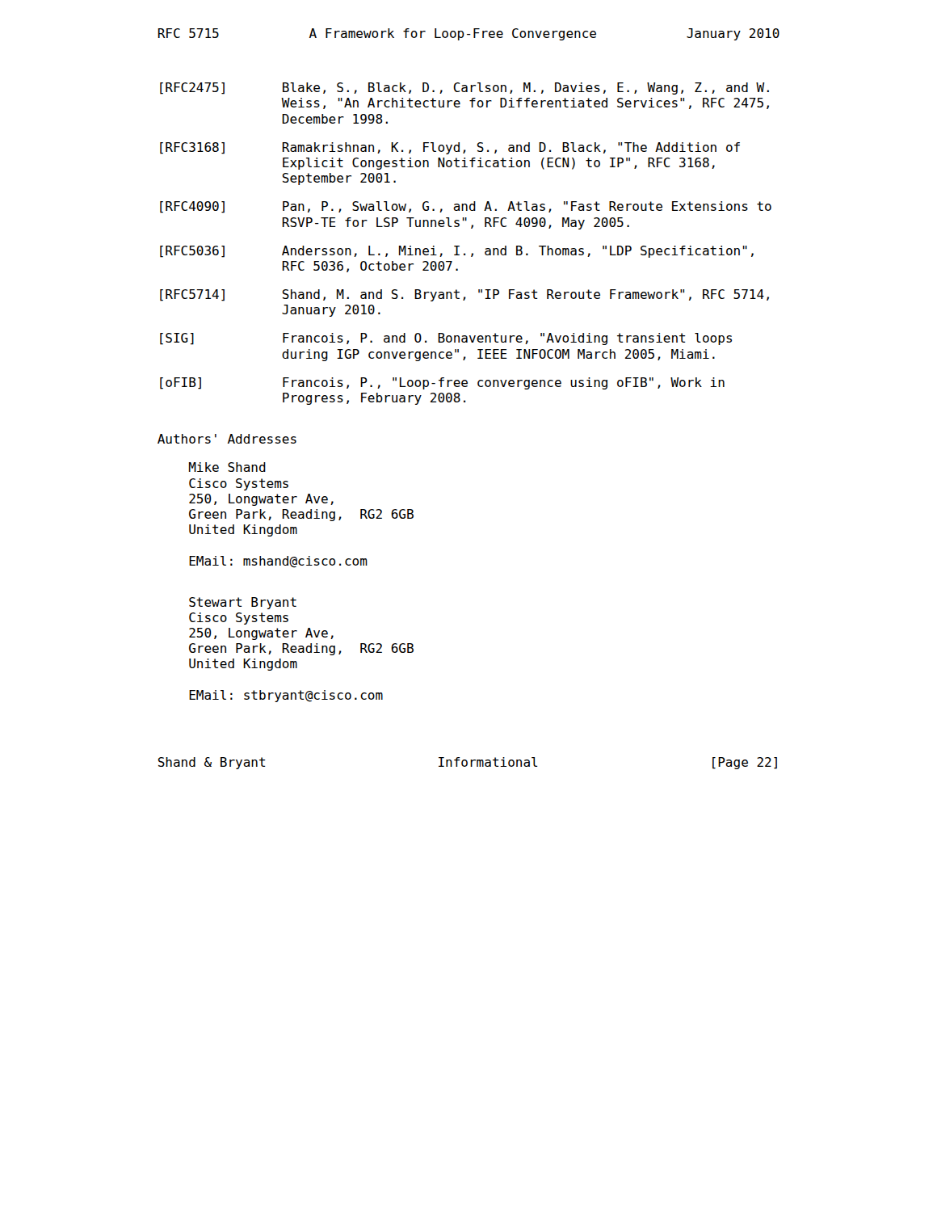RFC 5715 A Framework for Loop-Free Convergence January 2010
[RFC2475]
Blake, S., Black, D., Carlson, M., Davies, E., Wang, Z., and W. Weiss, "An Architecture for Differentiated Services", RFC 2475, December 1998.
[RFC3168]
Ramakrishnan, K., Floyd, S., and D. Black, "The Addition of Explicit Congestion Notification (ECN) to IP", RFC 3168, September 2001.
[RFC4090]
Pan, P., Swallow, G., and A. Atlas, "Fast Reroute Extensions to RSVP-TE for LSP Tunnels", RFC 4090, May 2005.
[RFC5036]
Andersson, L., Minei, I., and B. Thomas, "LDP Specification", RFC 5036, October 2007.
[RFC5714]
Shand, M. and S. Bryant, "IP Fast Reroute Framework", RFC 5714, January 2010.
[SIG]
Francois, P. and O. Bonaventure, "Avoiding transient loops during IGP convergence", IEEE INFOCOM March 2005, Miami.
[oFIB]
Francois, P., "Loop-free convergence using oFIB", Work in Progress, February 2008.
Authors' Addresses
Mike Shand
Cisco Systems
250, Longwater Ave,
Green Park, Reading, RG2 6GB
United Kingdom
EMail: mshand@cisco.com Stewart Bryant
Cisco Systems
250, Longwater Ave,
Green Park, Reading, RG2 6GB
United Kingdom
EMail: stbryant@cisco.com
Shand & Bryant Informational [Page 22]